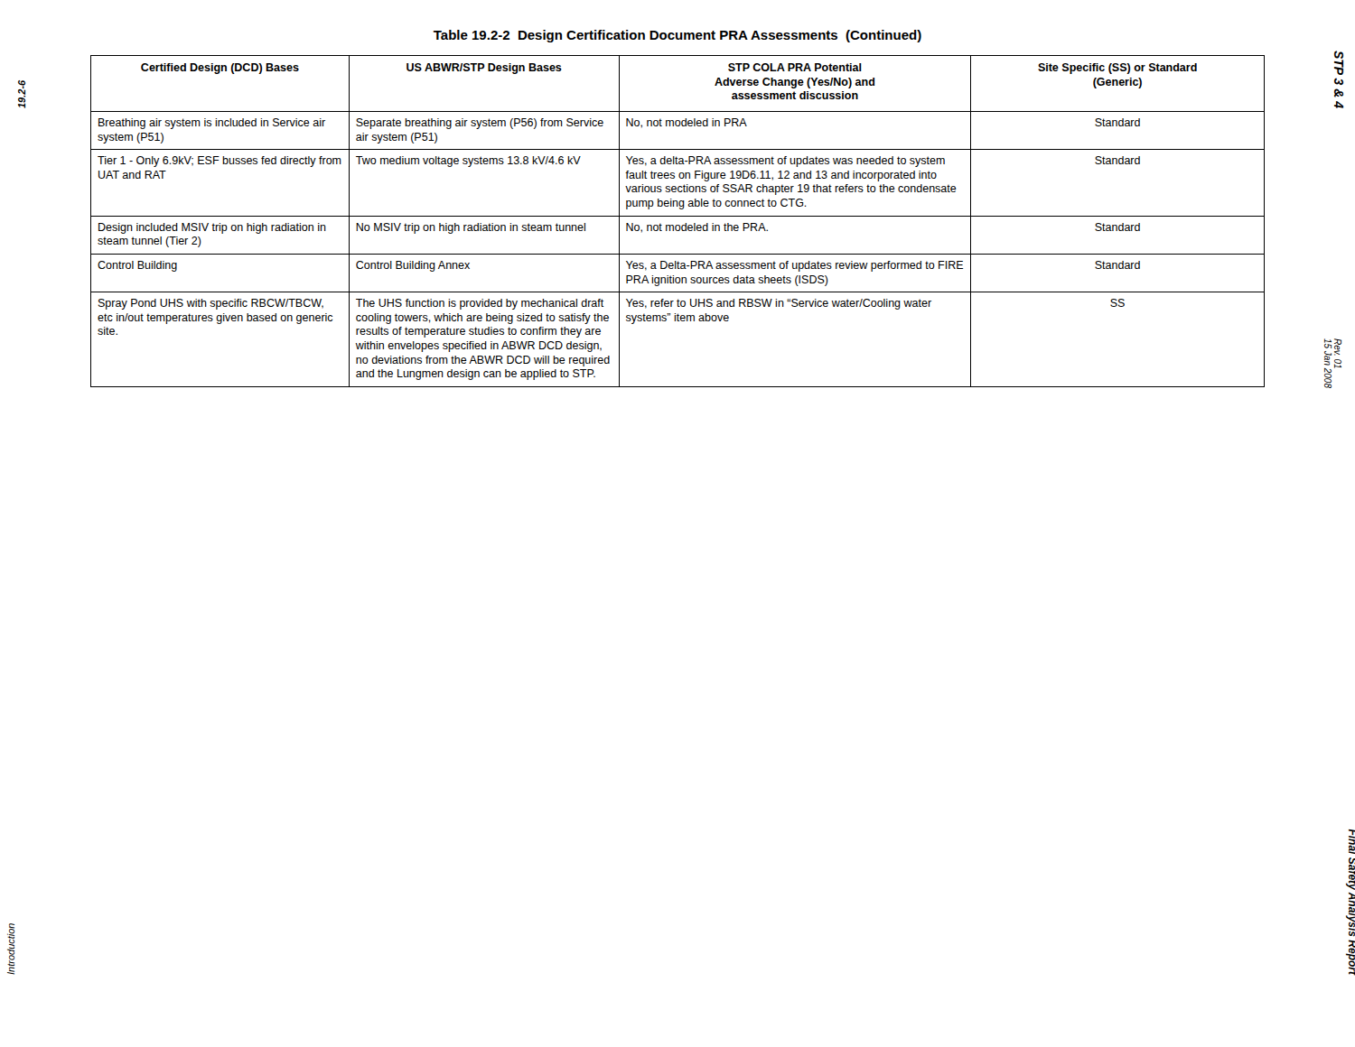19.2-6
Introduction
STP 3 & 4
Rev. 01
15 Jan 2008
Final Safety Analysis Report
Table 19.2-2 Design Certification Document PRA Assessments (Continued)
| Certified Design (DCD) Bases | US ABWR/STP Design Bases | STP COLA PRA Potential Adverse Change (Yes/No) and assessment discussion | Site Specific (SS) or Standard (Generic) |
| --- | --- | --- | --- |
| Breathing air system is included in Service air system (P51) | Separate breathing air system (P56) from Service air system (P51) | No, not modeled in PRA | Standard |
| Tier 1 - Only 6.9kV; ESF busses fed directly from UAT and RAT | Two medium voltage systems 13.8 kV/4.6 kV | Yes, a delta-PRA assessment of updates was needed to system fault trees on Figure 19D6.11, 12 and 13 and incorporated into various sections of SSAR chapter 19 that refers to the condensate pump being able to connect to CTG. | Standard |
| Design included MSIV trip on high radiation in steam tunnel (Tier 2) | No MSIV trip on high radiation in steam tunnel | No, not modeled in the PRA. | Standard |
| Control Building | Control Building Annex | Yes, a Delta-PRA assessment of updates review performed to FIRE PRA ignition sources data sheets (ISDS) | Standard |
| Spray Pond UHS with specific RBCW/TBCW, etc in/out temperatures given based on generic site. | The UHS function is provided by mechanical draft cooling towers, which are being sized to satisfy the results of temperature studies to confirm they are within envelopes specified in ABWR DCD design, no deviations from the ABWR DCD will be required and the Lungmen design can be applied to STP. | Yes, refer to UHS and RBSW in “Service water/Cooling water systems” item above | SS |